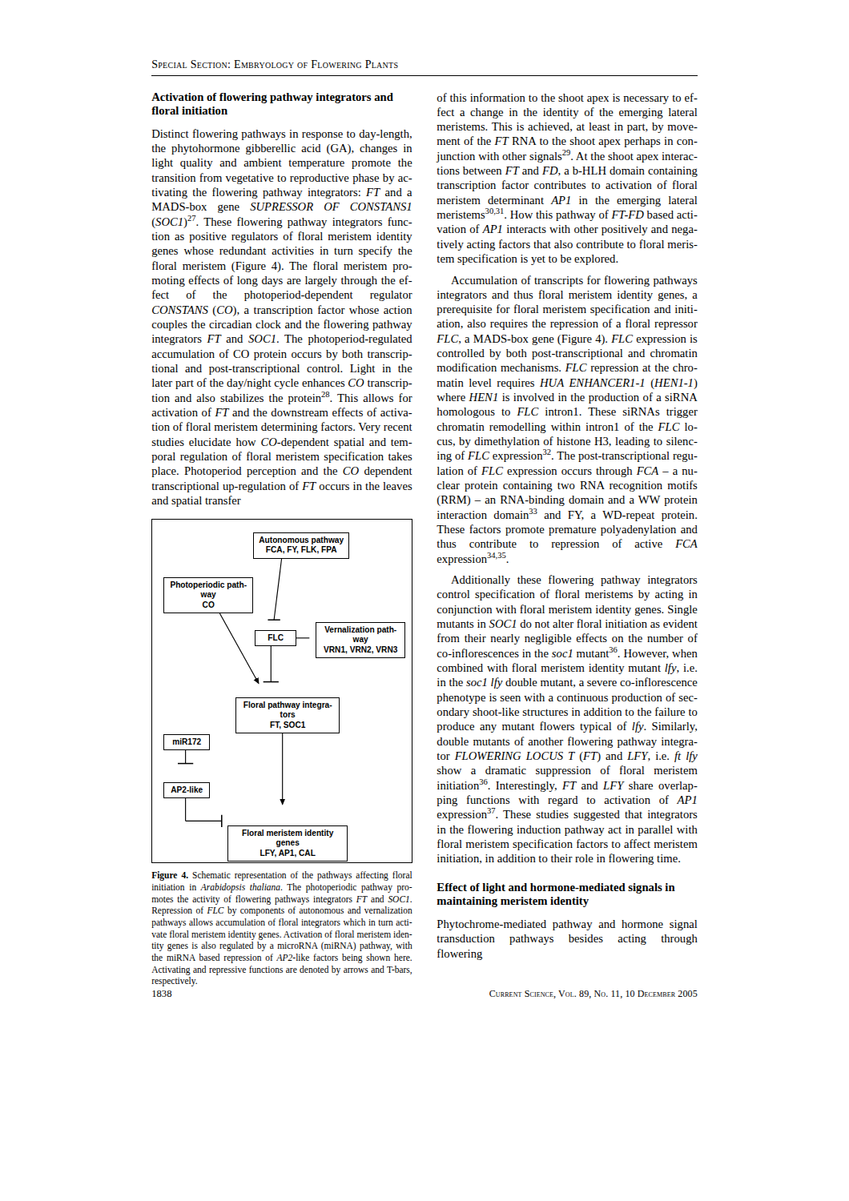Special Section: Embryology of Flowering Plants
Activation of flowering pathway integrators and floral initiation
Distinct flowering pathways in response to day-length, the phytohormone gibberellic acid (GA), changes in light quality and ambient temperature promote the transition from vegetative to reproductive phase by activating the flowering pathway integrators: FT and a MADS-box gene SUPRESSOR OF CONSTANS1 (SOC1)27. These flowering pathway integrators function as positive regulators of floral meristem identity genes whose redundant activities in turn specify the floral meristem (Figure 4). The floral meristem promoting effects of long days are largely through the effect of the photoperiod-dependent regulator CONSTANS (CO), a transcription factor whose action couples the circadian clock and the flowering pathway integrators FT and SOC1. The photoperiod-regulated accumulation of CO protein occurs by both transcriptional and post-transcriptional control. Light in the later part of the day/night cycle enhances CO transcription and also stabilizes the protein28. This allows for activation of FT and the downstream effects of activation of floral meristem determining factors. Very recent studies elucidate how CO-dependent spatial and temporal regulation of floral meristem specification takes place. Photoperiod perception and the CO dependent transcriptional up-regulation of FT occurs in the leaves and spatial transfer
Autonomous pathway
FCA, FY, FLK, FPA
Photoperiodic pathway
CO
FLC
Vernalization pathway
VRN1, VRN2, VRN3
Floral pathway integrators
FT, SOC1
miR172
AP2-like
Floral meristem identity genes
LFY, AP1, CAL
Figure 4. Schematic representation of the pathways affecting floral initiation in Arabidopsis thaliana. The photoperiodic pathway promotes the activity of flowering pathways integrators FT and SOC1. Repression of FLC by components of autonomous and vernalization pathways allows accumulation of floral integrators which in turn activate floral meristem identity genes. Activation of floral meristem identity genes is also regulated by a microRNA (miRNA) pathway, with the miRNA based repression of AP2-like factors being shown here. Activating and repressive functions are denoted by arrows and T-bars, respectively.
of this information to the shoot apex is necessary to effect a change in the identity of the emerging lateral meristems. This is achieved, at least in part, by movement of the FT RNA to the shoot apex perhaps in conjunction with other signals29. At the shoot apex interactions between FT and FD, a b-HLH domain containing transcription factor contributes to activation of floral meristem determinant AP1 in the emerging lateral meristems30,31. How this pathway of FT-FD based activation of AP1 interacts with other positively and negatively acting factors that also contribute to floral meristem specification is yet to be explored.
Accumulation of transcripts for flowering pathways integrators and thus floral meristem identity genes, a prerequisite for floral meristem specification and initiation, also requires the repression of a floral repressor FLC, a MADS-box gene (Figure 4). FLC expression is controlled by both post-transcriptional and chromatin modification mechanisms. FLC repression at the chromatin level requires HUA ENHANCER1-1 (HEN1-1) where HEN1 is involved in the production of a siRNA homologous to FLC intron1. These siRNAs trigger chromatin remodelling within intron1 of the FLC locus, by dimethylation of histone H3, leading to silencing of FLC expression32. The post-transcriptional regulation of FLC expression occurs through FCA – a nuclear protein containing two RNA recognition motifs (RRM) – an RNA-binding domain and a WW protein interaction domain33 and FY, a WD-repeat protein. These factors promote premature polyadenylation and thus contribute to repression of active FCA expression34,35.
Additionally these flowering pathway integrators control specification of floral meristems by acting in conjunction with floral meristem identity genes. Single mutants in SOC1 do not alter floral initiation as evident from their nearly negligible effects on the number of co-inflorescences in the soc1 mutant36. However, when combined with floral meristem identity mutant lfy, i.e. in the soc1 lfy double mutant, a severe co-inflorescence phenotype is seen with a continuous production of secondary shoot-like structures in addition to the failure to produce any mutant flowers typical of lfy. Similarly, double mutants of another flowering pathway integrator FLOWERING LOCUS T (FT) and LFY, i.e. ft lfy show a dramatic suppression of floral meristem initiation36. Interestingly, FT and LFY share overlapping functions with regard to activation of AP1 expression37. These studies suggested that integrators in the flowering induction pathway act in parallel with floral meristem specification factors to affect meristem initiation, in addition to their role in flowering time.
Effect of light and hormone-mediated signals in maintaining meristem identity
Phytochrome-mediated pathway and hormone signal transduction pathways besides acting through flowering
1838 Current Science, Vol. 89, No. 11, 10 December 2005